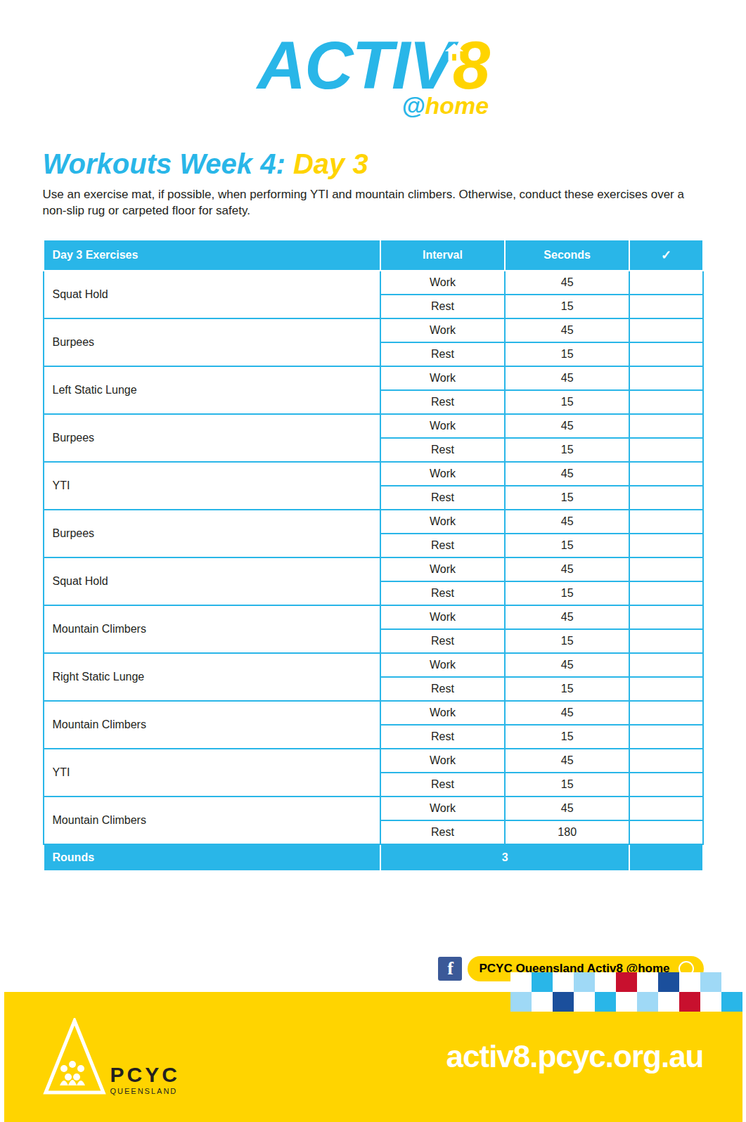ACTIV8 @home
Workouts Week 4: Day 3
Use an exercise mat, if possible, when performing YTI and mountain climbers. Otherwise, conduct these exercises over a non-slip rug or carpeted floor for safety.
| Day 3 Exercises | Interval | Seconds | ✓ |
| --- | --- | --- | --- |
| Squat Hold | Work | 45 | |
| Rest | 15 | |
| Burpees | Work | 45 | |
| Rest | 15 | |
| Left Static Lunge | Work | 45 | |
| Rest | 15 | |
| Burpees | Work | 45 | |
| Rest | 15 | |
| YTI | Work | 45 | |
| Rest | 15 | |
| Burpees | Work | 45 | |
| Rest | 15 | |
| Squat Hold | Work | 45 | |
| Rest | 15 | |
| Mountain Climbers | Work | 45 | |
| Rest | 15 | |
| Right Static Lunge | Work | 45 | |
| Rest | 15 | |
| Mountain Climbers | Work | 45 | |
| Rest | 15 | |
| YTI | Work | 45 | |
| Rest | 15 | |
| Mountain Climbers | Work | 45 | |
| Rest | 180 | |
| Rounds | 3 | |
f
PCYC Queensland Activ8 @home
PCYC QUEENSLAND
activ8.pcyc.org.au